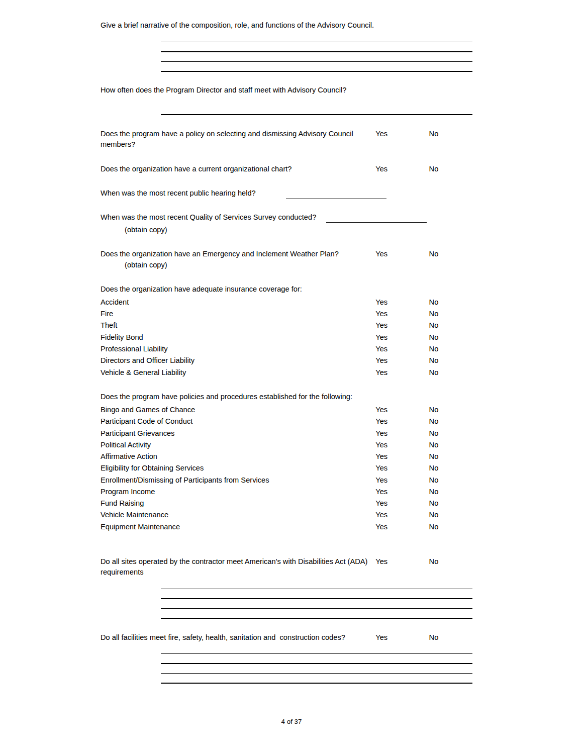Give a brief narrative of the composition, role, and functions of the Advisory Council.
How often does the Program Director and staff meet with Advisory Council?
| Does the program have a policy on selecting and dismissing Advisory Council members? | Yes | No |
| Does the organization have a current organizational chart? | Yes | No |
When was the most recent public hearing held?
When was the most recent Quality of Services Survey conducted?
(obtain copy)
| Does the organization have an Emergency and Inclement Weather Plan? | Yes | No |
(obtain copy)
Does the organization have adequate insurance coverage for:
| Accident | Yes | No |
| Fire | Yes | No |
| Theft | Yes | No |
| Fidelity Bond | Yes | No |
| Professional Liability | Yes | No |
| Directors and Officer Liability | Yes | No |
| Vehicle & General Liability | Yes | No |
Does the program have policies and procedures established for the following:
| Bingo and Games of Chance | Yes | No |
| Participant Code of Conduct | Yes | No |
| Participant Grievances | Yes | No |
| Political Activity | Yes | No |
| Affirmative Action | Yes | No |
| Eligibility for Obtaining Services | Yes | No |
| Enrollment/Dismissing of Participants from Services | Yes | No |
| Program Income | Yes | No |
| Fund Raising | Yes | No |
| Vehicle Maintenance | Yes | No |
| Equipment Maintenance | Yes | No |
| Do all sites operated by the contractor meet American's with Disabilities Act (ADA) requirements | Yes | No |
| Do all facilities meet fire, safety, health, sanitation and construction codes? | Yes | No |
4 of 37